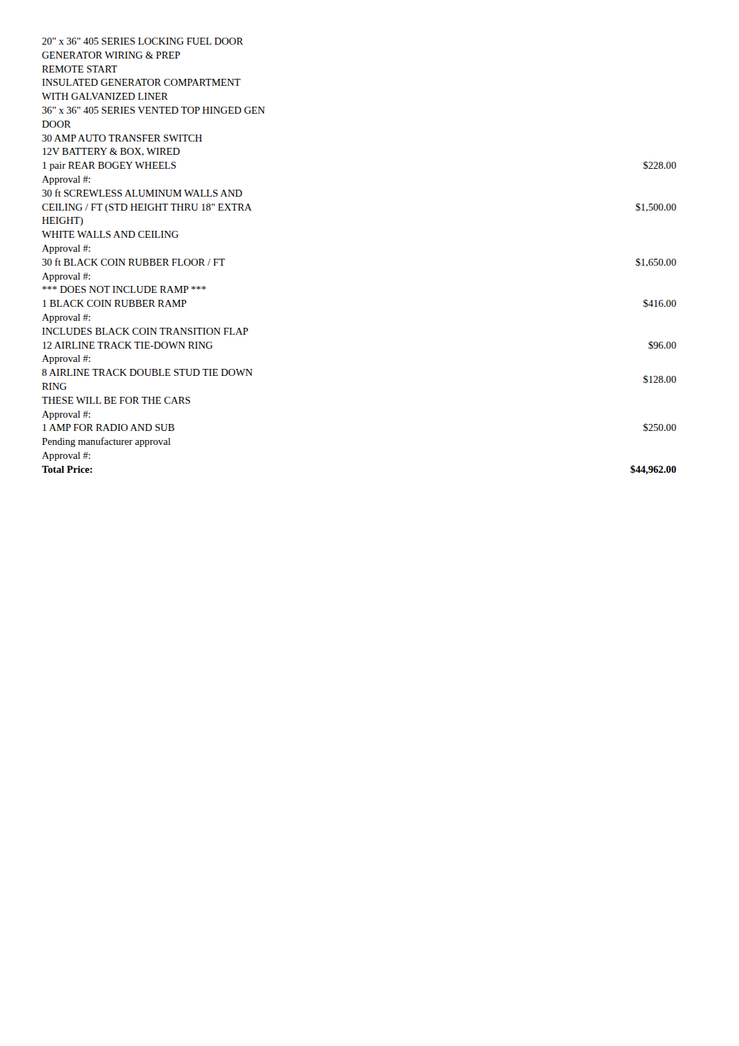| 20" x 36" 405 SERIES LOCKING FUEL DOOR | |
| GENERATOR WIRING & PREP | |
| REMOTE START | |
| INSULATED GENERATOR COMPARTMENT | |
| WITH GALVANIZED LINER | |
| 36" x 36" 405 SERIES VENTED TOP HINGED GEN | |
| DOOR | |
| 30 AMP AUTO TRANSFER SWITCH | |
| 12V BATTERY & BOX, WIRED | |
| 1 pair REAR BOGEY WHEELS | $228.00 |
| Approval #: | |
| 30 ft SCREWLESS ALUMINUM WALLS AND | |
| CEILING / FT (STD HEIGHT THRU 18" EXTRA | $1,500.00 |
| HEIGHT) | |
| WHITE WALLS AND CEILING | |
| Approval #: | |
| 30 ft BLACK COIN RUBBER FLOOR / FT | $1,650.00 |
| Approval #: | |
| *** DOES NOT INCLUDE RAMP *** | |
| 1 BLACK COIN RUBBER RAMP | $416.00 |
| Approval #: | |
| INCLUDES BLACK COIN TRANSITION FLAP | |
| 12 AIRLINE TRACK TIE-DOWN RING | $96.00 |
| Approval #: | |
| 8 AIRLINE TRACK DOUBLE STUD TIE DOWN | $128.00 |
| RING |
| THESE WILL BE FOR THE CARS | |
| Approval #: | |
| 1 AMP FOR RADIO AND SUB | $250.00 |
| Pending manufacturer approval | |
| Approval #: | |
| Total Price: | $44,962.00 |